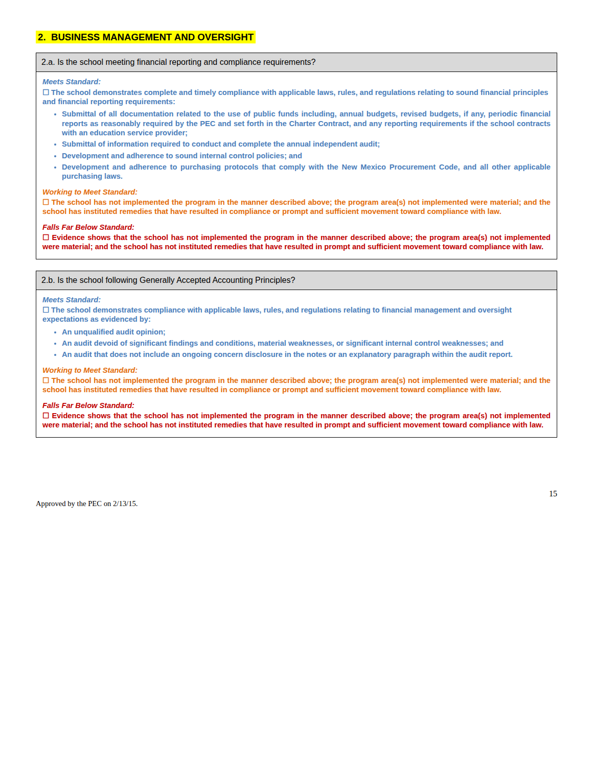2. BUSINESS MANAGEMENT AND OVERSIGHT
2.a. Is the school meeting financial reporting and compliance requirements?
Meets Standard:
The school demonstrates complete and timely compliance with applicable laws, rules, and regulations relating to sound financial principles and financial reporting requirements:
Submittal of all documentation related to the use of public funds including, annual budgets, revised budgets, if any, periodic financial reports as reasonably required by the PEC and set forth in the Charter Contract, and any reporting requirements if the school contracts with an education service provider;
Submittal of information required to conduct and complete the annual independent audit;
Development and adherence to sound internal control policies; and
Development and adherence to purchasing protocols that comply with the New Mexico Procurement Code, and all other applicable purchasing laws.
Working to Meet Standard:
The school has not implemented the program in the manner described above; the program area(s) not implemented were material; and the school has instituted remedies that have resulted in compliance or prompt and sufficient movement toward compliance with law.
Falls Far Below Standard:
Evidence shows that the school has not implemented the program in the manner described above; the program area(s) not implemented were material; and the school has not instituted remedies that have resulted in prompt and sufficient movement toward compliance with law.
2.b. Is the school following Generally Accepted Accounting Principles?
Meets Standard:
The school demonstrates compliance with applicable laws, rules, and regulations relating to financial management and oversight expectations as evidenced by:
An unqualified audit opinion;
An audit devoid of significant findings and conditions, material weaknesses, or significant internal control weaknesses; and
An audit that does not include an ongoing concern disclosure in the notes or an explanatory paragraph within the audit report.
Working to Meet Standard:
The school has not implemented the program in the manner described above; the program area(s) not implemented were material; and the school has instituted remedies that have resulted in compliance or prompt and sufficient movement toward compliance with law.
Falls Far Below Standard:
Evidence shows that the school has not implemented the program in the manner described above; the program area(s) not implemented were material; and the school has not instituted remedies that have resulted in prompt and sufficient movement toward compliance with law.
Approved by the PEC on 2/13/15. 15